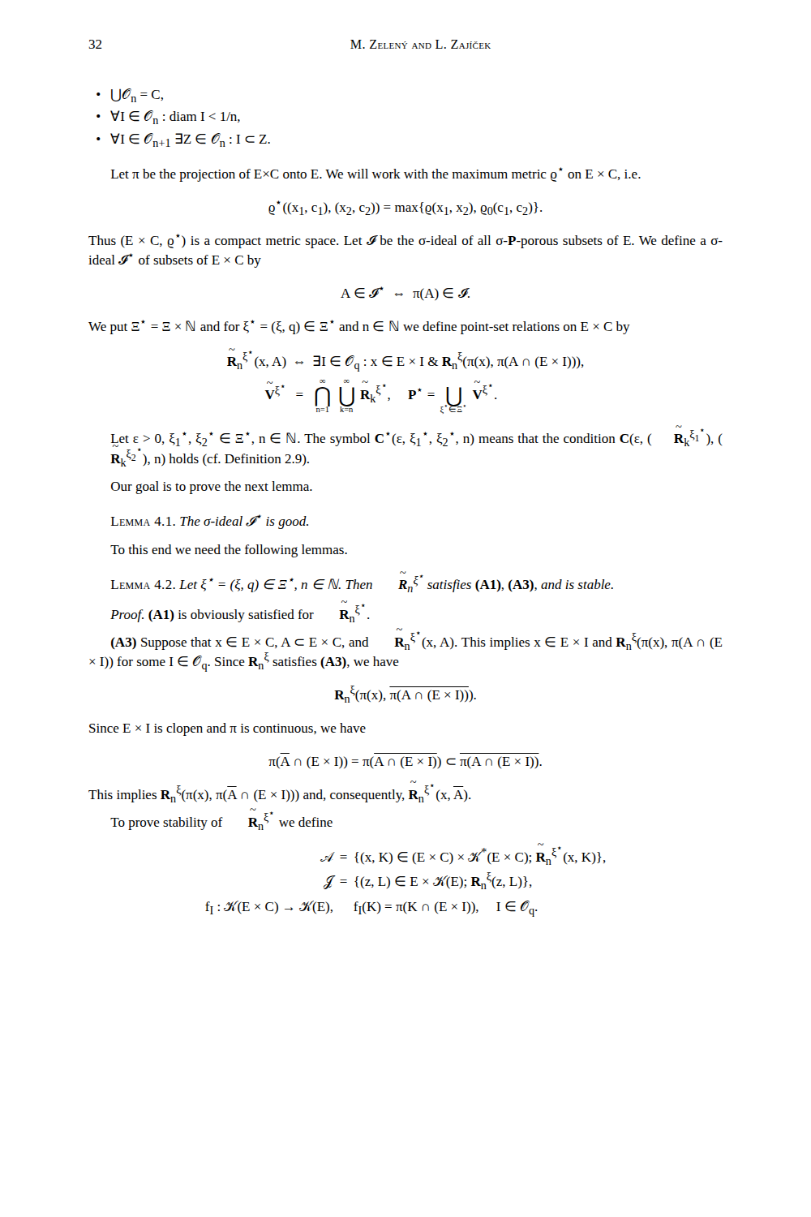32 M. Zelený and L. Zajíček
⋃𝒪n = C,
∀I ∈ 𝒪n : diam I < 1/n,
∀I ∈ 𝒪n+1 ∃Z ∈ 𝒪n : I ⊂ Z.
Let π be the projection of E×C onto E. We will work with the maximum metric ϱ⋆ on E × C, i.e.
ϱ⋆((x1, c1), (x2, c2)) = max{ϱ(x1, x2), ϱ0(c1, c2)}.
Thus (E × C, ϱ⋆) is a compact metric space. Let 𝓘 be the σ-ideal of all σ-P-porous subsets of E. We define a σ-ideal 𝓘⋆ of subsets of E × C by
A ∈ 𝓘⋆ ⇔ π(A) ∈ 𝓘.
We put Ξ⋆ = Ξ × ℕ and for ξ⋆ = (ξ, q) ∈ Ξ⋆ and n ∈ ℕ we define point-set relations on E × C by
| ~ R n ξ ⋆ (x, A) | ⇔ | ∃I ∈ 𝒪 q : x ∈ E × I & R n ξ (π(x), π(A ∩ (E × I))), |
| ~ V ξ ⋆ | = | ∞ ⋂ n=1 ∞ ⋃ k=n ~ R k ξ ⋆ , P ⋆ = ⋃ ξ ⋆ ∈Ξ ⋆ ~ V ξ ⋆ . |
Let ε > 0, ξ1⋆, ξ2⋆ ∈ Ξ⋆, n ∈ ℕ. The symbol C⋆(ε, ξ1⋆, ξ2⋆, n) means that the condition C(ε, (~Rkξ1⋆), (~Rkξ2⋆), n) holds (cf. Definition 2.9).
Our goal is to prove the next lemma.
Lemma 4.1. The σ-ideal 𝓘⋆ is good.
To this end we need the following lemmas.
Lemma 4.2. Let ξ⋆ = (ξ, q) ∈ Ξ⋆, n ∈ ℕ. Then ~Rnξ⋆ satisfies (A1), (A3), and is stable.
Proof. (A1) is obviously satisfied for ~Rnξ⋆.
(A3) Suppose that x ∈ E × C, A ⊂ E × C, and ~Rnξ⋆(x, A). This implies x ∈ E × I and Rnξ(π(x), π(A ∩ (E × I)) for some I ∈ 𝒪q. Since Rnξ satisfies (A3), we have
Rnξ(π(x), π(A ∩ (E × I))).
Since E × I is clopen and π is continuous, we have
π(A ∩ (E × I)) = π(A ∩ (E × I)) ⊂ π(A ∩ (E × I)).
This implies Rnξ(π(x), π(A ∩ (E × I))) and, consequently, ~Rnξ⋆(x, A).
To prove stability of ~Rnξ⋆ we define
| 𝒜 | = | {(x, K) ∈ (E × C) × 𝒦 * (E × C); ~ R n ξ ⋆ (x, K)}, |
| 𝒥 | = | {(z, L) ∈ E × 𝒦(E); R n ξ (z, L)}, |
| f I : 𝒦(E × C) → 𝒦(E), | | f I (K) = π(K ∩ (E × I)), I ∈ 𝒪 q . |